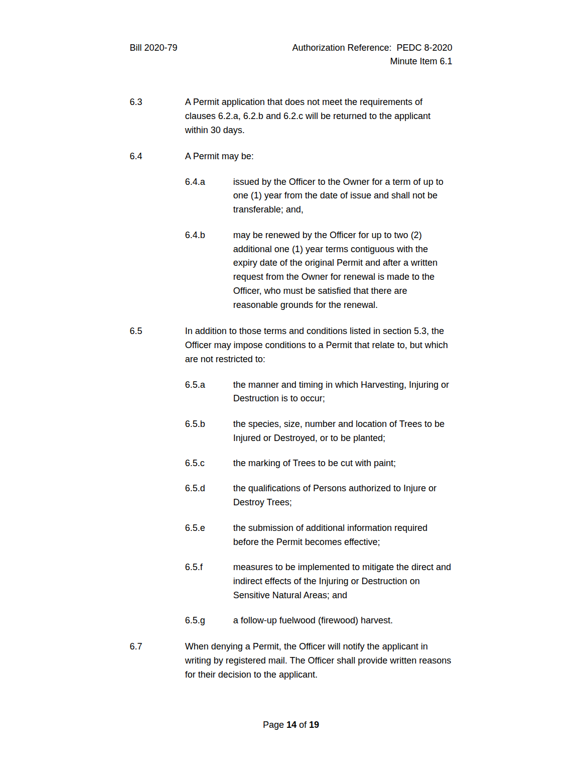Bill 2020-79
Authorization Reference: PEDC 8-2020
Minute Item 6.1
6.3
A Permit application that does not meet the requirements of clauses 6.2.a, 6.2.b and 6.2.c will be returned to the applicant within 30 days.
6.4
A Permit may be:
6.4.a
issued by the Officer to the Owner for a term of up to one (1) year from the date of issue and shall not be transferable; and,
6.4.b
may be renewed by the Officer for up to two (2) additional one (1) year terms contiguous with the expiry date of the original Permit and after a written request from the Owner for renewal is made to the Officer, who must be satisfied that there are reasonable grounds for the renewal.
6.5
In addition to those terms and conditions listed in section 5.3, the Officer may impose conditions to a Permit that relate to, but which are not restricted to:
6.5.a
the manner and timing in which Harvesting, Injuring or Destruction is to occur;
6.5.b
the species, size, number and location of Trees to be Injured or Destroyed, or to be planted;
6.5.c
the marking of Trees to be cut with paint;
6.5.d
the qualifications of Persons authorized to Injure or Destroy Trees;
6.5.e
the submission of additional information required before the Permit becomes effective;
6.5.f
measures to be implemented to mitigate the direct and indirect effects of the Injuring or Destruction on Sensitive Natural Areas; and
6.5.g
a follow-up fuelwood (firewood) harvest.
6.7
When denying a Permit, the Officer will notify the applicant in writing by registered mail. The Officer shall provide written reasons for their decision to the applicant.
Page 14 of 19